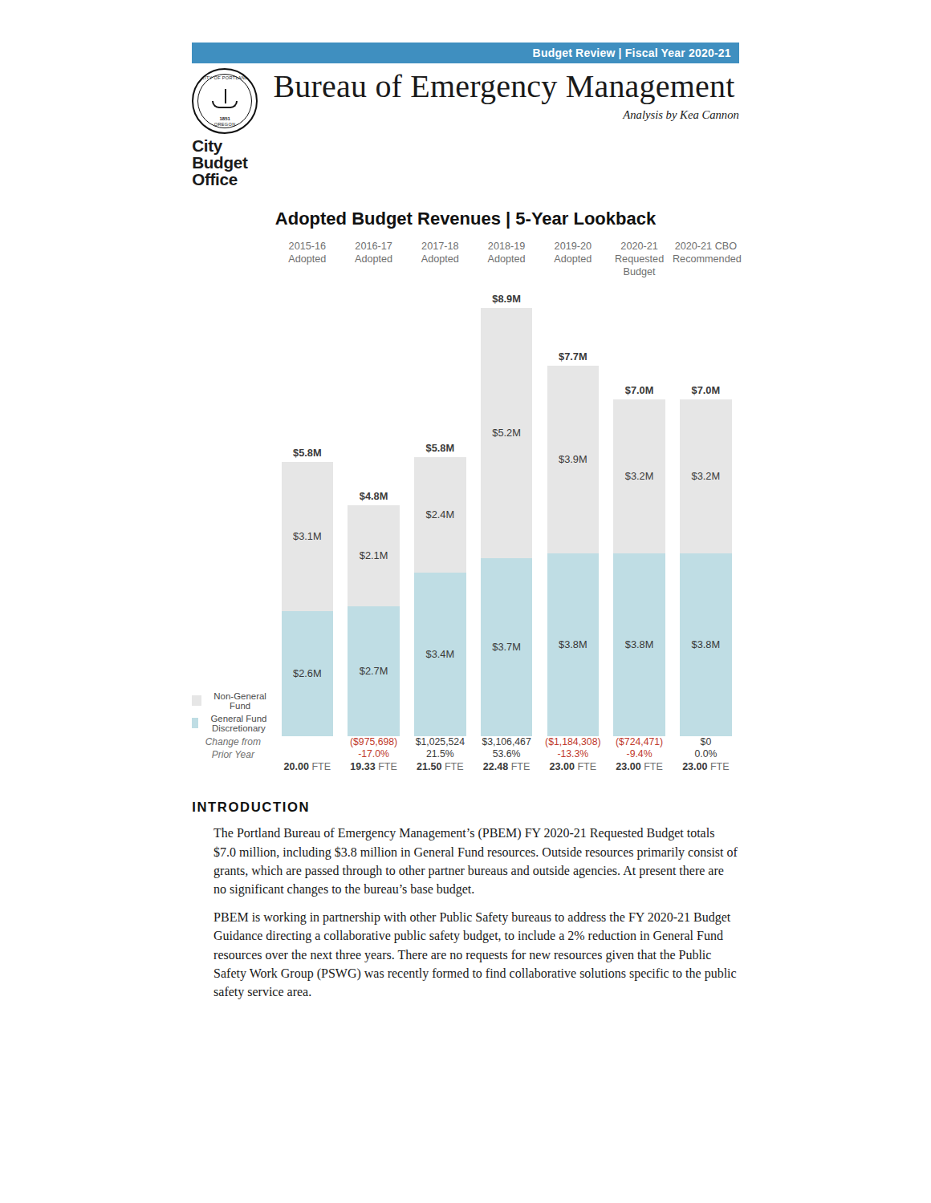Budget Review | Fiscal Year 2020-21
CITY OF PORTLAND OREGON
1851
City
Budget
Office
Bureau of Emergency Management
Analysis by Kea Cannon
Adopted Budget Revenues | 5-Year Lookback
| | 2015-16 Adopted | 2016-17 Adopted | 2017-18 Adopted | 2018-19 Adopted | 2019-20 Adopted | 2020-21 Requested Budget | 2020-21 CBO Recommended |
| --- | --- | --- | --- | --- | --- | --- | --- |
| Non-General Fund General Fund Discretionary | $5.8M $3.1M $2.6M | $4.8M $2.1M $2.7M | $5.8M $2.4M $3.4M | $8.9M $5.2M $3.7M | $7.7M $3.9M $3.8M | $7.0M $3.2M $3.8M | $7.0M $3.2M $3.8M |
| Change from Prior Year | | ($975,698) -17.0% | $1,025,524 21.5% | $3,106,467 53.6% | ($1,184,308) -13.3% | ($724,471) -9.4% | $0 0.0% |
| | 20.00 FTE | 19.33 FTE | 21.50 FTE | 22.48 FTE | 23.00 FTE | 23.00 FTE | 23.00 FTE |
INTRODUCTION
The Portland Bureau of Emergency Management’s (PBEM) FY 2020-21 Requested Budget totals $7.0 million, including $3.8 million in General Fund resources. Outside resources primarily consist of grants, which are passed through to other partner bureaus and outside agencies. At present there are no significant changes to the bureau’s base budget.
PBEM is working in partnership with other Public Safety bureaus to address the FY 2020-21 Budget Guidance directing a collaborative public safety budget, to include a 2% reduction in General Fund resources over the next three years. There are no requests for new resources given that the Public Safety Work Group (PSWG) was recently formed to find collaborative solutions specific to the public safety service area.